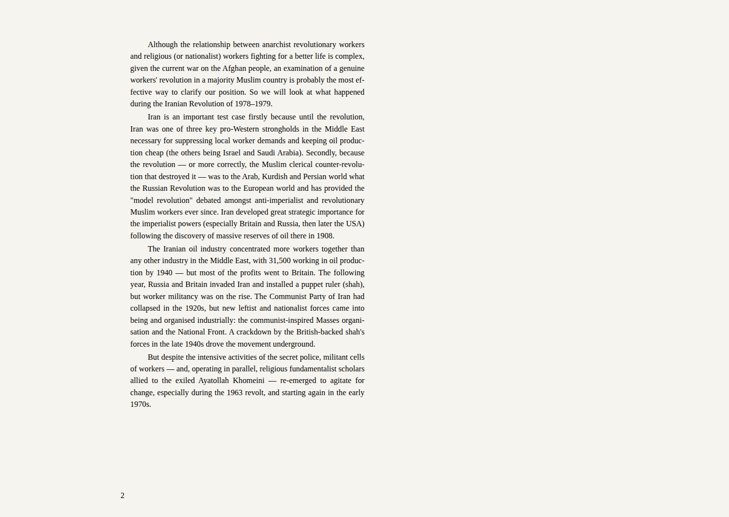Although the relationship between anarchist revolutionary workers and religious (or nationalist) workers fighting for a better life is complex, given the current war on the Afghan people, an examination of a genuine workers' revolution in a majority Muslim country is probably the most effective way to clarify our position. So we will look at what happened during the Iranian Revolution of 1978–1979.
Iran is an important test case firstly because until the revolution, Iran was one of three key pro-Western strongholds in the Middle East necessary for suppressing local worker demands and keeping oil production cheap (the others being Israel and Saudi Arabia). Secondly, because the revolution — or more correctly, the Muslim clerical counter-revolution that destroyed it — was to the Arab, Kurdish and Persian world what the Russian Revolution was to the European world and has provided the "model revolution" debated amongst anti-imperialist and revolutionary Muslim workers ever since. Iran developed great strategic importance for the imperialist powers (especially Britain and Russia, then later the USA) following the discovery of massive reserves of oil there in 1908.
The Iranian oil industry concentrated more workers together than any other industry in the Middle East, with 31,500 working in oil production by 1940 — but most of the profits went to Britain. The following year, Russia and Britain invaded Iran and installed a puppet ruler (shah), but worker militancy was on the rise. The Communist Party of Iran had collapsed in the 1920s, but new leftist and nationalist forces came into being and organised industrially: the communist-inspired Masses organisation and the National Front. A crackdown by the British-backed shah's forces in the late 1940s drove the movement underground.
But despite the intensive activities of the secret police, militant cells of workers — and, operating in parallel, religious fundamentalist scholars allied to the exiled Ayatollah Khomeini — re-emerged to agitate for change, especially during the 1963 revolt, and starting again in the early 1970s.
2